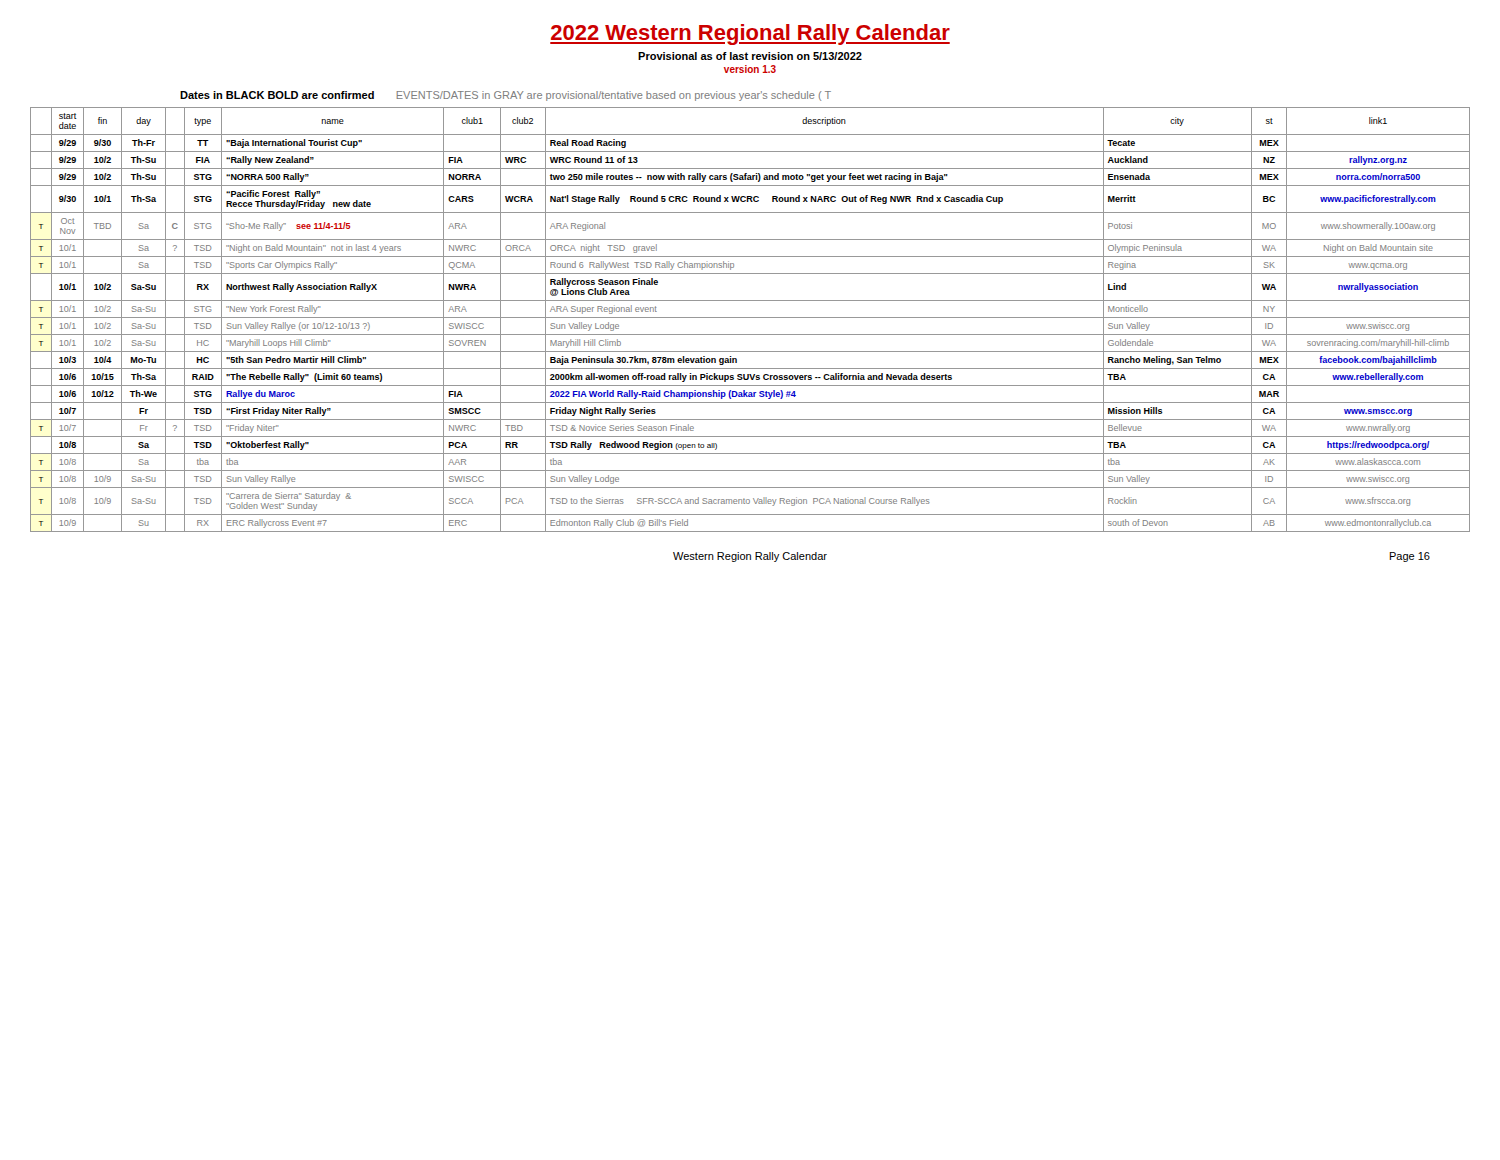2022 Western Regional Rally Calendar
Provisional as of last revision on 5/13/2022
version 1.3
Dates in BLACK BOLD are confirmed EVENTS/DATES in GRAY are provisional/tentative based on previous year's schedule ( T
| | start date | fin | day | | type | name | club1 | club2 | description | city | st | link1 |
| --- | --- | --- | --- | --- | --- | --- | --- | --- | --- | --- | --- | --- |
| | 9/29 | 9/30 | Th-Fr | | TT | "Baja International Tourist Cup" | | | Real Road Racing | Tecate | MEX | |
| | 9/29 | 10/2 | Th-Su | | FIA | “Rally New Zealand” | FIA | WRC | WRC Round 11 of 13 | Auckland | NZ | rallynz.org.nz |
| | 9/29 | 10/2 | Th-Su | | STG | “NORRA 500 Rally” | NORRA | | two 250 mile routes -- now with rally cars (Safari) and moto "get your feet wet racing in Baja" | Ensenada | MEX | norra.com/norra500 |
| | 9/30 | 10/1 | Th-Sa | | STG | “Pacific Forest Rally” Recce Thursday/Friday new date | CARS | WCRA | Nat'l Stage Rally Round 5 CRC Round x WCRC Round x NARC Out of Reg NWR Rnd x Cascadia Cup | Merritt | BC | www.pacificforestrally.com |
| T | Oct Nov | TBD | Sa | C | STG | “Sho-Me Rally” see 11/4-11/5 | ARA | | ARA Regional | Potosi | MO | www.showmerally.100aw.org |
| T | 10/1 | | Sa | ? | TSD | "Night on Bald Mountain" not in last 4 years | NWRC | ORCA | ORCA night TSD gravel | Olympic Peninsula | WA | Night on Bald Mountain site |
| T | 10/1 | | Sa | | TSD | "Sports Car Olympics Rally" | QCMA | | Round 6 RallyWest TSD Rally Championship | Regina | SK | www.qcma.org |
| | 10/1 | 10/2 | Sa-Su | | RX | Northwest Rally Association RallyX | NWRA | | Rallycross Season Finale @ Lions Club Area | Lind | WA | nwrallyassociation |
| T | 10/1 | 10/2 | Sa-Su | | STG | "New York Forest Rally" | ARA | | ARA Super Regional event | Monticello | NY | |
| T | 10/1 | 10/2 | Sa-Su | | TSD | Sun Valley Rallye (or 10/12-10/13 ?) | SWISCC | | Sun Valley Lodge | Sun Valley | ID | www.swiscc.org |
| T | 10/1 | 10/2 | Sa-Su | | HC | "Maryhill Loops Hill Climb" | SOVREN | | Maryhill Hill Climb | Goldendale | WA | sovrenracing.com/maryhill-hill-climb |
| | 10/3 | 10/4 | Mo-Tu | | HC | "5th San Pedro Martir Hill Climb" | | | Baja Peninsula 30.7km, 878m elevation gain | Rancho Meling, San Telmo | MEX | facebook.com/bajahillclimb |
| | 10/6 | 10/15 | Th-Sa | | RAID | "The Rebelle Rally" (Limit 60 teams) | | | 2000km all-women off-road rally in Pickups SUVs Crossovers -- California and Nevada deserts | TBA | CA | www.rebellerally.com |
| | 10/6 | 10/12 | Th-We | | STG | Rallye du Maroc | FIA | | 2022 FIA World Rally-Raid Championship (Dakar Style) #4 | | MAR | |
| | 10/7 | | Fr | | TSD | “First Friday Niter Rally” | SMSCC | | Friday Night Rally Series | Mission Hills | CA | www.smscc.org |
| T | 10/7 | | Fr | ? | TSD | "Friday Niter" | NWRC | TBD | TSD & Novice Series Season Finale | Bellevue | WA | www.nwrally.org |
| | 10/8 | | Sa | | TSD | "Oktoberfest Rally" | PCA | RR | TSD Rally Redwood Region (open to all) | TBA | CA | https://redwoodpca.org/ |
| T | 10/8 | | Sa | | tba | tba | AAR | | tba | tba | AK | www.alaskascca.com |
| T | 10/8 | 10/9 | Sa-Su | | TSD | Sun Valley Rallye | SWISCC | | Sun Valley Lodge | Sun Valley | ID | www.swiscc.org |
| T | 10/8 | 10/9 | Sa-Su | | TSD | "Carrera de Sierra" Saturday & "Golden West" Sunday | SCCA | PCA | TSD to the Sierras SFR-SCCA and Sacramento Valley Region PCA National Course Rallyes | Rocklin | CA | www.sfrscca.org |
| T | 10/9 | | Su | | RX | ERC Rallycross Event #7 | ERC | | Edmonton Rally Club @ Bill's Field | south of Devon | AB | www.edmontonrallyclub.ca |
Western Region Rally Calendar
Page 16